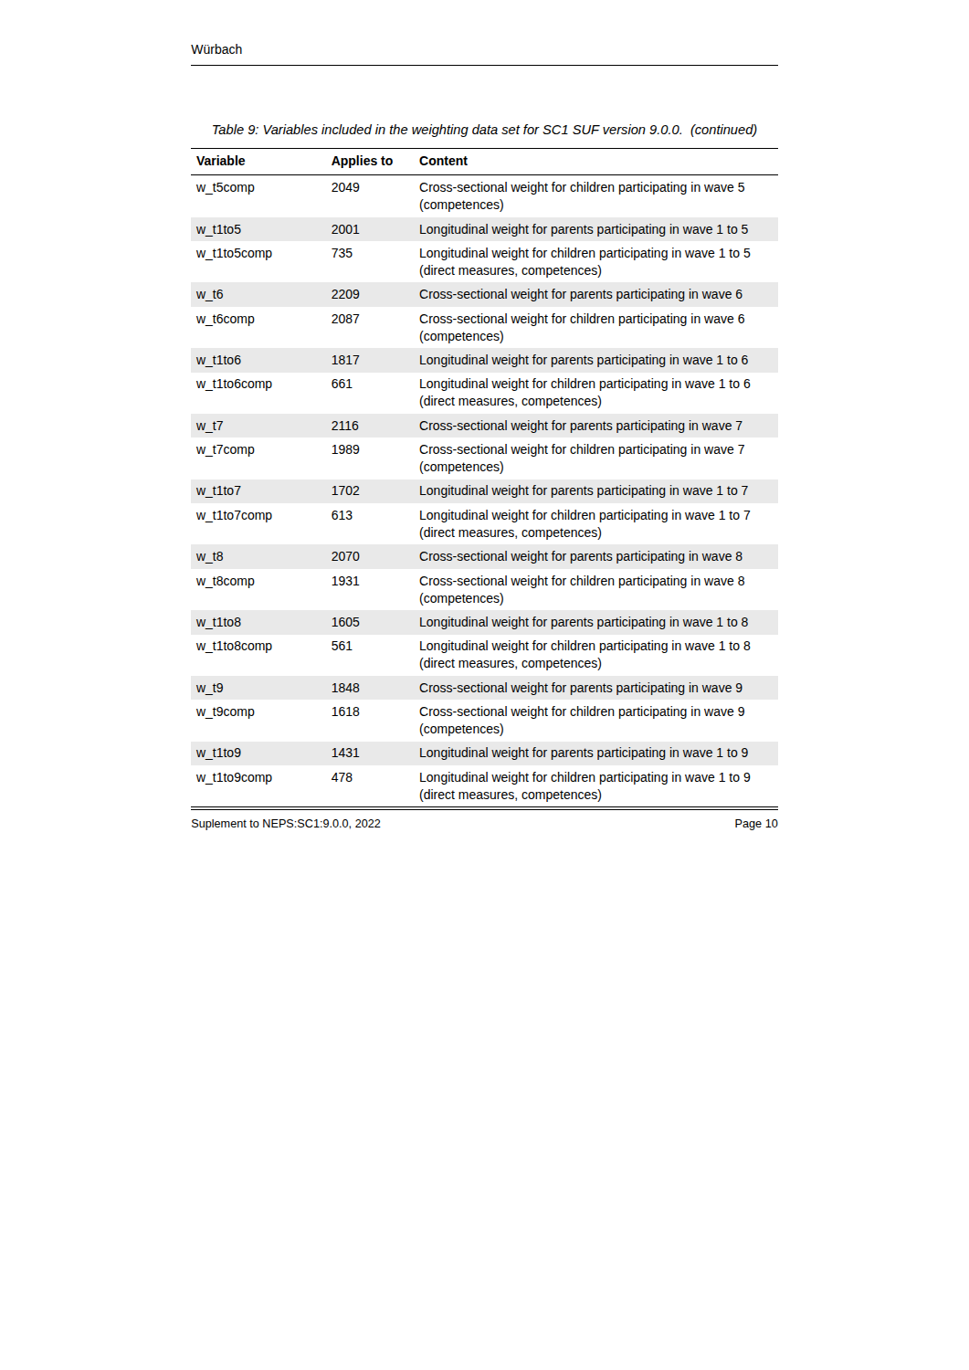Würbach
Table 9: Variables included in the weighting data set for SC1 SUF version 9.0.0. (continued)
| Variable | Applies to | Content |
| --- | --- | --- |
| w_t5comp | 2049 | Cross-sectional weight for children participating in wave 5 (competences) |
| w_t1to5 | 2001 | Longitudinal weight for parents participating in wave 1 to 5 |
| w_t1to5comp | 735 | Longitudinal weight for children participating in wave 1 to 5 (direct measures, competences) |
| w_t6 | 2209 | Cross-sectional weight for parents participating in wave 6 |
| w_t6comp | 2087 | Cross-sectional weight for children participating in wave 6 (competences) |
| w_t1to6 | 1817 | Longitudinal weight for parents participating in wave 1 to 6 |
| w_t1to6comp | 661 | Longitudinal weight for children participating in wave 1 to 6 (direct measures, competences) |
| w_t7 | 2116 | Cross-sectional weight for parents participating in wave 7 |
| w_t7comp | 1989 | Cross-sectional weight for children participating in wave 7 (competences) |
| w_t1to7 | 1702 | Longitudinal weight for parents participating in wave 1 to 7 |
| w_t1to7comp | 613 | Longitudinal weight for children participating in wave 1 to 7 (direct measures, competences) |
| w_t8 | 2070 | Cross-sectional weight for parents participating in wave 8 |
| w_t8comp | 1931 | Cross-sectional weight for children participating in wave 8 (competences) |
| w_t1to8 | 1605 | Longitudinal weight for parents participating in wave 1 to 8 |
| w_t1to8comp | 561 | Longitudinal weight for children participating in wave 1 to 8 (direct measures, competences) |
| w_t9 | 1848 | Cross-sectional weight for parents participating in wave 9 |
| w_t9comp | 1618 | Cross-sectional weight for children participating in wave 9 (competences) |
| w_t1to9 | 1431 | Longitudinal weight for parents participating in wave 1 to 9 |
| w_t1to9comp | 478 | Longitudinal weight for children participating in wave 1 to 9 (direct measures, competences) |
Suplement to NEPS:SC1:9.0.0, 2022 Page 10